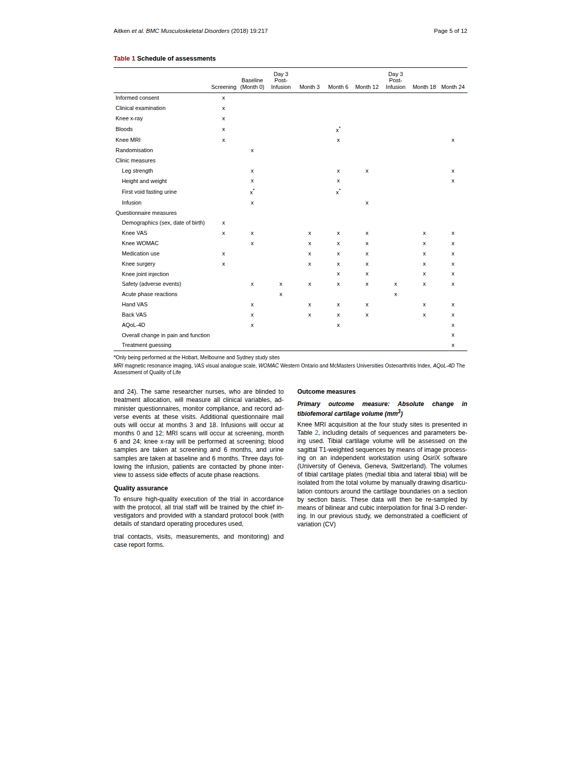Aitken et al. BMC Musculoskeletal Disorders (2018) 19:217
Page 5 of 12
Table 1 Schedule of assessments
| | Screening | Baseline (Month 0) | Day 3 Post- Infusion | Month 3 | Month 6 | Month 12 | Day 3 Post- Infusion | Month 18 | Month 24 |
| --- | --- | --- | --- | --- | --- | --- | --- | --- | --- |
| Informed consent | x | | | | | | | | |
| Clinical examination | x | | | | | | | | |
| Knee x-ray | x | | | | | | | | |
| Bloods | x | | | | x * | | | | |
| Knee MRI | x | | | | x | | | | x |
| Randomisation | | x | | | | | | | |
| Clinic measures | | | | | | | | | |
| Leg strength | | x | | | x | x | | | x |
| Height and weight | | x | | | x | | | | x |
| First void fasting urine | | x * | | | x * | | | | |
| Infusion | | x | | | | x | | | |
| Questionnaire measures | | | | | | | | | |
| Demographics (sex, date of birth) | x | | | | | | | | |
| Knee VAS | x | x | | x | x | x | | x | x |
| Knee WOMAC | | x | | x | x | x | | x | x |
| Medication use | x | | | x | x | x | | x | x |
| Knee surgery | x | | | x | x | x | | x | x |
| Knee joint injection | | | | | x | x | | x | x |
| Safety (adverse events) | | x | x | x | x | x | x | x | x |
| Acute phase reactions | | | x | | | | x | | |
| Hand VAS | | x | | x | x | x | | x | x |
| Back VAS | | x | | x | x | x | | x | x |
| AQoL-4D | | x | | | x | | | | x |
| Overall change in pain and function | | | | | | | | | x |
| Treatment guessing | | | | | | | | | x |
*Only being performed at the Hobart, Melbourne and Sydney study sites
MRI magnetic resonance imaging, VAS visual analogue scale, WOMAC Western Ontario and McMasters Universities Osteoarthritis Index, AQoL-4D The Assessment of Quality of Life
and 24). The same researcher nurses, who are blinded to treatment allocation, will measure all clinical variables, administer questionnaires, monitor compliance, and record adverse events at these visits. Additional questionnaire mail outs will occur at months 3 and 18. Infusions will occur at months 0 and 12; MRI scans will occur at screening, month 6 and 24; knee x-ray will be performed at screening; blood samples are taken at screening and 6 months, and urine samples are taken at baseline and 6 months. Three days following the infusion, patients are contacted by phone interview to assess side effects of acute phase reactions.
Quality assurance
To ensure high-quality execution of the trial in accordance with the protocol, all trial staff will be trained by the chief investigators and provided with a standard protocol book (with details of standard operating procedures used,
trial contacts, visits, measurements, and monitoring) and case report forms.
Outcome measures
Primary outcome measure: Absolute change in tibiofemoral cartilage volume (mm3)
Knee MRI acquisition at the four study sites is presented in Table 2, including details of sequences and parameters being used. Tibial cartilage volume will be assessed on the sagittal T1-weighted sequences by means of image processing on an independent workstation using OsiriX software (University of Geneva, Geneva, Switzerland). The volumes of tibial cartilage plates (medial tibia and lateral tibia) will be isolated from the total volume by manually drawing disarticulation contours around the cartilage boundaries on a section by section basis. These data will then be re-sampled by means of bilinear and cubic interpolation for final 3-D rendering. In our previous study, we demonstrated a coefficient of variation (CV)